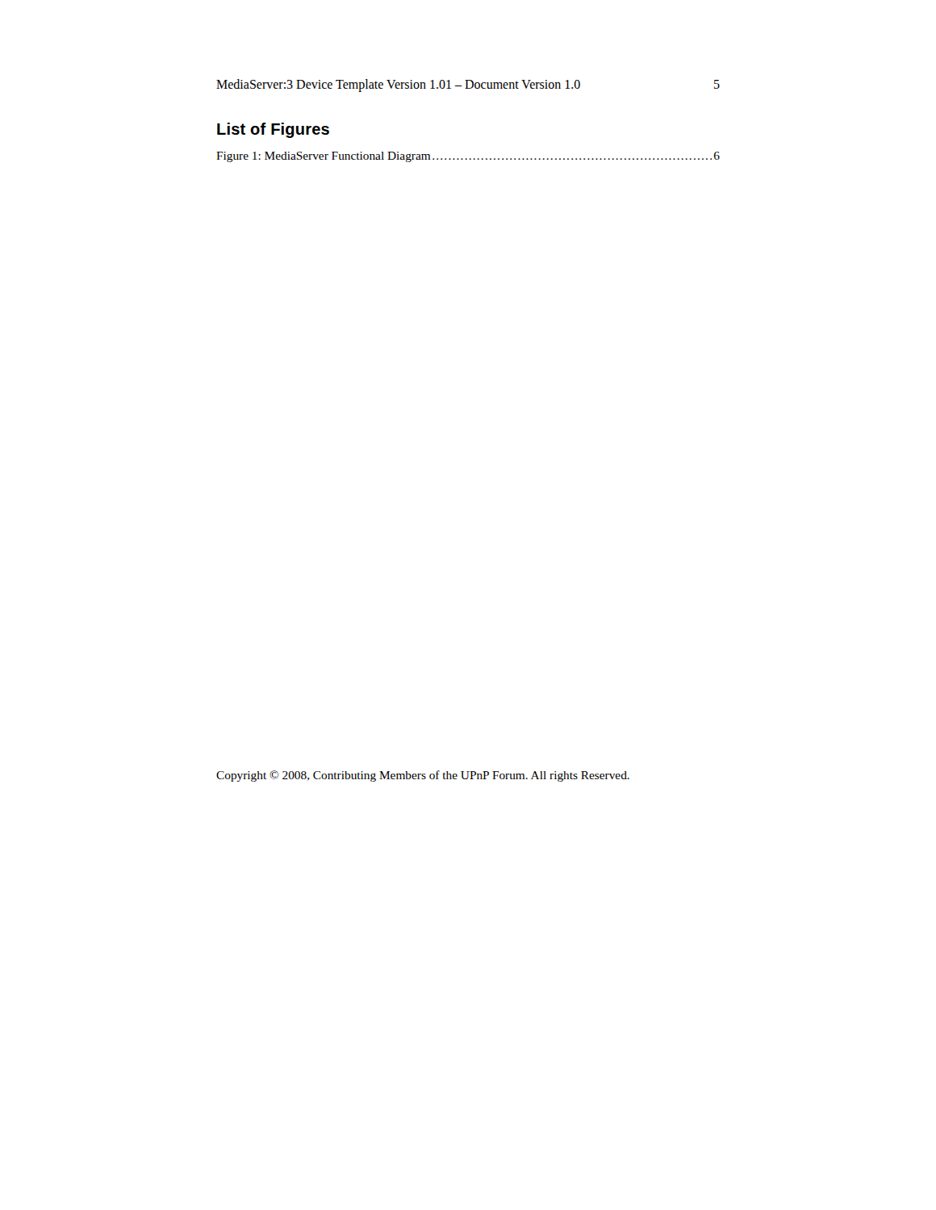MediaServer:3 Device Template Version 1.01 – Document Version 1.0 5
List of Figures
Figure 1: MediaServer Functional Diagram ................................................................................................... 6
Copyright © 2008, Contributing Members of the UPnP Forum. All rights Reserved.